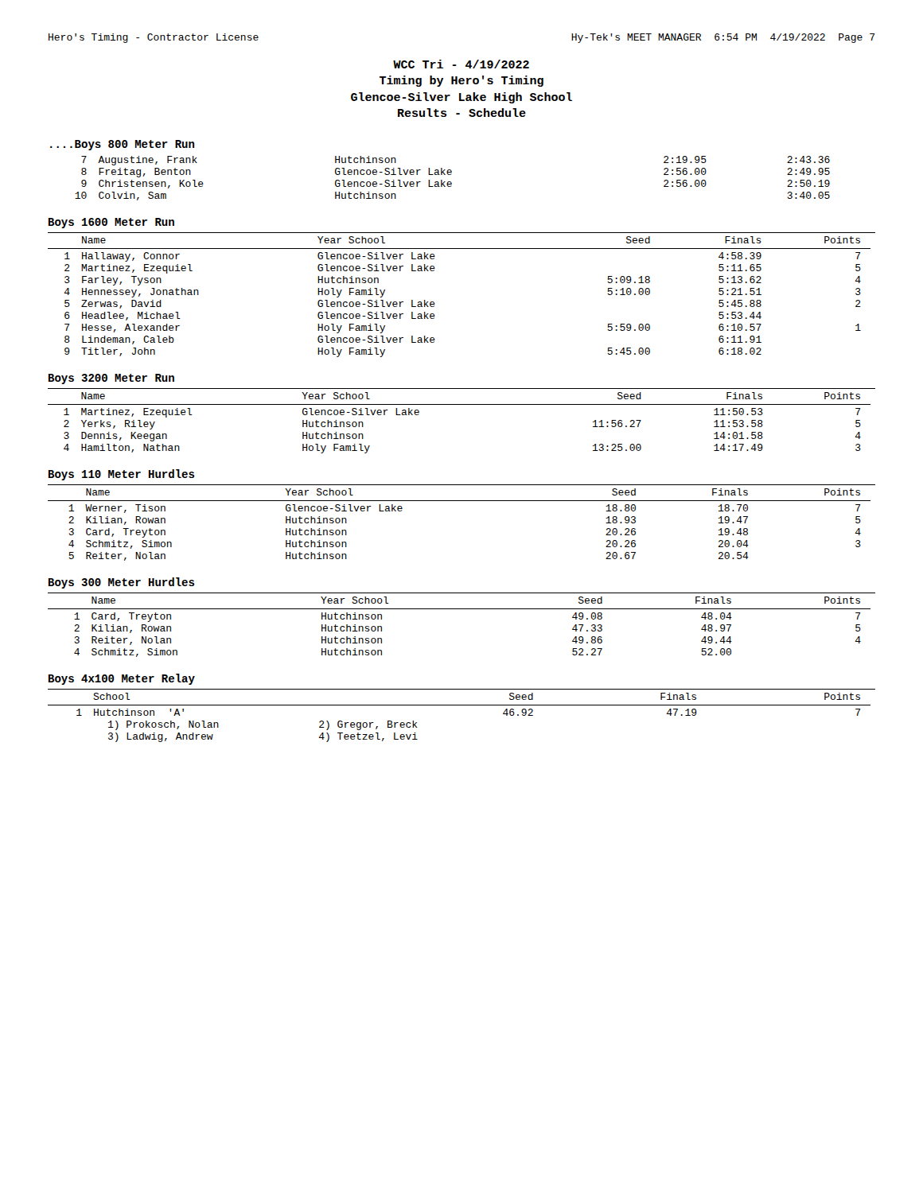Hero's Timing - Contractor License Hy-Tek's MEET MANAGER 6:54 PM 4/19/2022 Page 7
WCC Tri - 4/19/2022
Timing by Hero's Timing
Glencoe-Silver Lake High School
Results - Schedule
....Boys 800 Meter Run
| 7 | Augustine, Frank | Hutchinson | 2:19.95 | 2:43.36 | |
| 8 | Freitag, Benton | Glencoe-Silver Lake | 2:56.00 | 2:49.95 | |
| 9 | Christensen, Kole | Glencoe-Silver Lake | 2:56.00 | 2:50.19 | |
| 10 | Colvin, Sam | Hutchinson | | 3:40.05 | |
Boys 1600 Meter Run
| | Name | Year School | Seed | Finals | Points |
| --- | --- | --- | --- | --- | --- |
| 1 | Hallaway, Connor | Glencoe-Silver Lake | | 4:58.39 | 7 |
| 2 | Martinez, Ezequiel | Glencoe-Silver Lake | | 5:11.65 | 5 |
| 3 | Farley, Tyson | Hutchinson | 5:09.18 | 5:13.62 | 4 |
| 4 | Hennessey, Jonathan | Holy Family | 5:10.00 | 5:21.51 | 3 |
| 5 | Zerwas, David | Glencoe-Silver Lake | | 5:45.88 | 2 |
| 6 | Headlee, Michael | Glencoe-Silver Lake | | 5:53.44 | |
| 7 | Hesse, Alexander | Holy Family | 5:59.00 | 6:10.57 | 1 |
| 8 | Lindeman, Caleb | Glencoe-Silver Lake | | 6:11.91 | |
| 9 | Titler, John | Holy Family | 5:45.00 | 6:18.02 | |
Boys 3200 Meter Run
| | Name | Year School | Seed | Finals | Points |
| --- | --- | --- | --- | --- | --- |
| 1 | Martinez, Ezequiel | Glencoe-Silver Lake | | 11:50.53 | 7 |
| 2 | Yerks, Riley | Hutchinson | 11:56.27 | 11:53.58 | 5 |
| 3 | Dennis, Keegan | Hutchinson | | 14:01.58 | 4 |
| 4 | Hamilton, Nathan | Holy Family | 13:25.00 | 14:17.49 | 3 |
Boys 110 Meter Hurdles
| | Name | Year School | Seed | Finals | Points |
| --- | --- | --- | --- | --- | --- |
| 1 | Werner, Tison | Glencoe-Silver Lake | 18.80 | 18.70 | 7 |
| 2 | Kilian, Rowan | Hutchinson | 18.93 | 19.47 | 5 |
| 3 | Card, Treyton | Hutchinson | 20.26 | 19.48 | 4 |
| 4 | Schmitz, Simon | Hutchinson | 20.26 | 20.04 | 3 |
| 5 | Reiter, Nolan | Hutchinson | 20.67 | 20.54 | |
Boys 300 Meter Hurdles
| | Name | Year School | Seed | Finals | Points |
| --- | --- | --- | --- | --- | --- |
| 1 | Card, Treyton | Hutchinson | 49.08 | 48.04 | 7 |
| 2 | Kilian, Rowan | Hutchinson | 47.33 | 48.97 | 5 |
| 3 | Reiter, Nolan | Hutchinson | 49.86 | 49.44 | 4 |
| 4 | Schmitz, Simon | Hutchinson | 52.27 | 52.00 | |
Boys 4x100 Meter Relay
| | School | Seed | Finals | Points |
| --- | --- | --- | --- | --- |
| 1 | Hutchinson 'A' | 46.92 | 47.19 | 7 |
| | 1) Prokosch, Nolan 2) Gregor, Breck |
| | 3) Ladwig, Andrew 4) Teetzel, Levi |